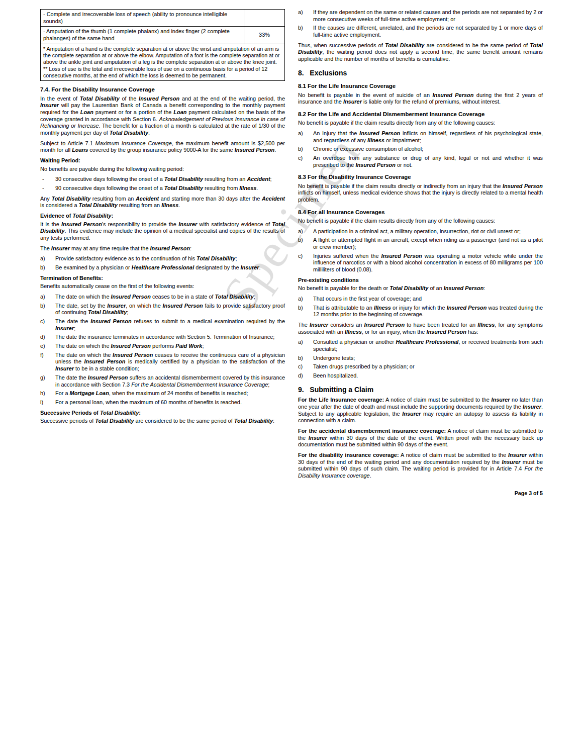Specimen
| - Complete and irrecoverable loss of speech (ability to pronounce intelligible sounds) | |
| - Amputation of the thumb (1 complete phalanx) and index finger (2 complete phalanges) of the same hand | 33% |
| * Amputation of a hand is the complete separation at or above the wrist and amputation of an arm is the complete separation at or above the elbow. Amputation of a foot is the complete separation at or above the ankle joint and amputation of a leg is the complete separation at or above the knee joint. ** Loss of use is the total and irrecoverable loss of use on a continuous basis for a period of 12 consecutive months, at the end of which the loss is deemed to be permanent. |
7.4. For the Disability Insurance Coverage
In the event of Total Disability of the Insured Person and at the end of the waiting period, the Insurer will pay the Laurentian Bank of Canada a benefit corresponding to the monthly payment required for the Loan payment or for a portion of the Loan payment calculated on the basis of the coverage granted in accordance with Section 6. Acknowledgement of Previous Insurance in case of Refinancing or Increase. The benefit for a fraction of a month is calculated at the rate of 1/30 of the monthly payment per day of Total Disability.
Subject to Article 7.1 Maximum Insurance Coverage, the maximum benefit amount is $2,500 per month for all Loans covered by the group insurance policy 9000-A for the same Insured Person.
Waiting Period:
No benefits are payable during the following waiting period:
30 consecutive days following the onset of a Total Disability resulting from an Accident;
90 consecutive days following the onset of a Total Disability resulting from Illness.
Any Total Disability resulting from an Accident and starting more than 30 days after the Accident is considered a Total Disability resulting from an Illness.
Evidence of Total Disability:
It is the Insured Person's responsibility to provide the Insurer with satisfactory evidence of Total Disability. This evidence may include the opinion of a medical specialist and copies of the results of any tests performed.
The Insurer may at any time require that the Insured Person:
Provide satisfactory evidence as to the continuation of his Total Disability;
Be examined by a physician or Healthcare Professional designated by the Insurer.
Termination of Benefits:
Benefits automatically cease on the first of the following events:
The date on which the Insured Person ceases to be in a state of Total Disability;
The date, set by the Insurer, on which the Insured Person fails to provide satisfactory proof of continuing Total Disability;
The date the Insured Person refuses to submit to a medical examination required by the Insurer;
The date the insurance terminates in accordance with Section 5. Termination of Insurance;
The date on which the Insured Person performs Paid Work;
The date on which the Insured Person ceases to receive the continuous care of a physician unless the Insured Person is medically certified by a physician to the satisfaction of the Insurer to be in a stable condition;
The date the Insured Person suffers an accidental dismemberment covered by this insurance in accordance with Section 7.3 For the Accidental Dismemberment Insurance Coverage;
For a Mortgage Loan, when the maximum of 24 months of benefits is reached;
For a personal loan, when the maximum of 60 months of benefits is reached.
Successive Periods of Total Disability:
Successive periods of Total Disability are considered to be the same period of Total Disability:
If they are dependent on the same or related causes and the periods are not separated by 2 or more consecutive weeks of full-time active employment; or
If the causes are different, unrelated, and the periods are not separated by 1 or more days of full-time active employment.
Thus, when successive periods of Total Disability are considered to be the same period of Total Disability, the waiting period does not apply a second time, the same benefit amount remains applicable and the number of months of benefits is cumulative.
8. Exclusions
8.1 For the Life Insurance Coverage
No benefit is payable in the event of suicide of an Insured Person during the first 2 years of insurance and the Insurer is liable only for the refund of premiums, without interest.
8.2 For the Life and Accidental Dismemberment Insurance Coverage
No benefit is payable if the claim results directly from any of the following causes:
An Injury that the Insured Person inflicts on himself, regardless of his psychological state, and regardless of any Illness or impairment;
Chronic or excessive consumption of alcohol;
An overdose from any substance or drug of any kind, legal or not and whether it was prescribed to the Insured Person or not.
8.3 For the Disability Insurance Coverage
No benefit is payable if the claim results directly or indirectly from an injury that the Insured Person inflicts on himself, unless medical evidence shows that the injury is directly related to a mental health problem.
8.4 For all Insurance Coverages
No benefit is payable if the claim results directly from any of the following causes:
A participation in a criminal act, a military operation, insurrection, riot or civil unrest or;
A flight or attempted flight in an aircraft, except when riding as a passenger (and not as a pilot or crew member);
Injuries suffered when the Insured Person was operating a motor vehicle while under the influence of narcotics or with a blood alcohol concentration in excess of 80 milligrams per 100 milliliters of blood (0.08).
Pre-existing conditions
No benefit is payable for the death or Total Disability of an Insured Person:
That occurs in the first year of coverage; and
That is attributable to an Illness or injury for which the Insured Person was treated during the 12 months prior to the beginning of coverage.
The Insurer considers an Insured Person to have been treated for an Illness, for any symptoms associated with an Illness, or for an injury, when the Insured Person has:
Consulted a physician or another Healthcare Professional, or received treatments from such specialist;
Undergone tests;
Taken drugs prescribed by a physician; or
Been hospitalized.
9. Submitting a Claim
For the Life Insurance coverage: A notice of claim must be submitted to the Insurer no later than one year after the date of death and must include the supporting documents required by the Insurer. Subject to any applicable legislation, the Insurer may require an autopsy to assess its liability in connection with a claim.
For the accidental dismemberment insurance coverage: A notice of claim must be submitted to the Insurer within 30 days of the date of the event. Written proof with the necessary back up documentation must be submitted within 90 days of the event.
For the disability insurance coverage: A notice of claim must be submitted to the Insurer within 30 days of the end of the waiting period and any documentation required by the Insurer must be submitted within 90 days of such claim. The waiting period is provided for in Article 7.4 For the Disability Insurance coverage.
Page 3 of 5